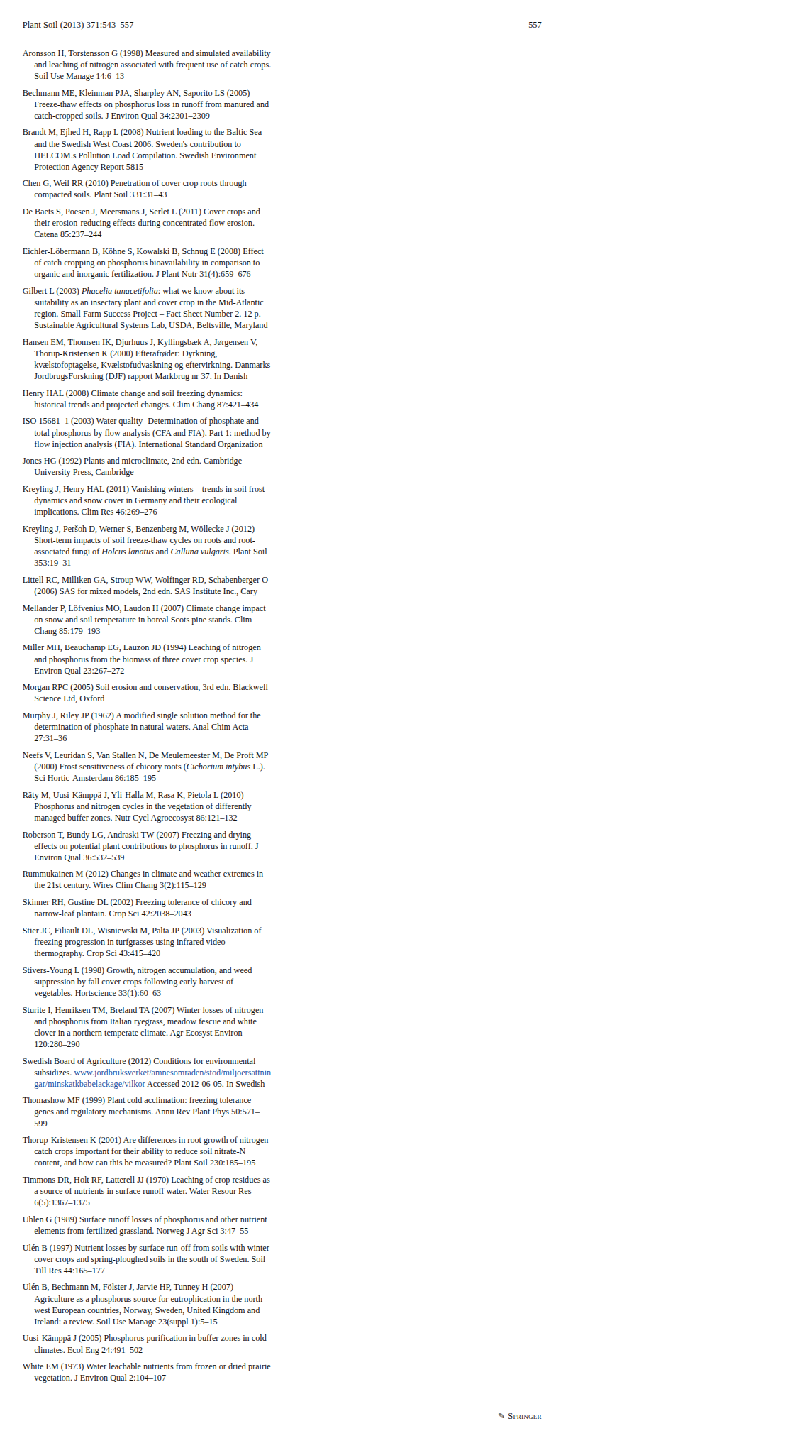Plant Soil (2013) 371:543–557 557
Aronsson H, Torstensson G (1998) Measured and simulated availability and leaching of nitrogen associated with frequent use of catch crops. Soil Use Manage 14:6–13
Bechmann ME, Kleinman PJA, Sharpley AN, Saporito LS (2005) Freeze-thaw effects on phosphorus loss in runoff from manured and catch-cropped soils. J Environ Qual 34:2301–2309
Brandt M, Ejhed H, Rapp L (2008) Nutrient loading to the Baltic Sea and the Swedish West Coast 2006. Sweden's contribution to HELCOM.s Pollution Load Compilation. Swedish Environment Protection Agency Report 5815
Chen G, Weil RR (2010) Penetration of cover crop roots through compacted soils. Plant Soil 331:31–43
De Baets S, Poesen J, Meersmans J, Serlet L (2011) Cover crops and their erosion-reducing effects during concentrated flow erosion. Catena 85:237–244
Eichler-Löbermann B, Köhne S, Kowalski B, Schnug E (2008) Effect of catch cropping on phosphorus bioavailability in comparison to organic and inorganic fertilization. J Plant Nutr 31(4):659–676
Gilbert L (2003) Phacelia tanacetifolia: what we know about its suitability as an insectary plant and cover crop in the Mid-Atlantic region. Small Farm Success Project – Fact Sheet Number 2. 12 p. Sustainable Agricultural Systems Lab, USDA, Beltsville, Maryland
Hansen EM, Thomsen IK, Djurhuus J, Kyllingsbæk A, Jørgensen V, Thorup-Kristensen K (2000) Efterafrøder: Dyrkning, kvælstofoptagelse, Kvælstofudvaskning og eftervirkning. Danmarks JordbrugsForskning (DJF) rapport Markbrug nr 37. In Danish
Henry HAL (2008) Climate change and soil freezing dynamics: historical trends and projected changes. Clim Chang 87:421–434
ISO 15681–1 (2003) Water quality- Determination of phosphate and total phosphorus by flow analysis (CFA and FIA). Part 1: method by flow injection analysis (FIA). International Standard Organization
Jones HG (1992) Plants and microclimate, 2nd edn. Cambridge University Press, Cambridge
Kreyling J, Henry HAL (2011) Vanishing winters – trends in soil frost dynamics and snow cover in Germany and their ecological implications. Clim Res 46:269–276
Kreyling J, Peršoh D, Werner S, Benzenberg M, Wöllecke J (2012) Short-term impacts of soil freeze-thaw cycles on roots and root-associated fungi of Holcus lanatus and Calluna vulgaris. Plant Soil 353:19–31
Littell RC, Milliken GA, Stroup WW, Wolfinger RD, Schabenberger O (2006) SAS for mixed models, 2nd edn. SAS Institute Inc., Cary
Mellander P, Löfvenius MO, Laudon H (2007) Climate change impact on snow and soil temperature in boreal Scots pine stands. Clim Chang 85:179–193
Miller MH, Beauchamp EG, Lauzon JD (1994) Leaching of nitrogen and phosphorus from the biomass of three cover crop species. J Environ Qual 23:267–272
Morgan RPC (2005) Soil erosion and conservation, 3rd edn. Blackwell Science Ltd, Oxford
Murphy J, Riley JP (1962) A modified single solution method for the determination of phosphate in natural waters. Anal Chim Acta 27:31–36
Neefs V, Leuridan S, Van Stallen N, De Meulemeester M, De Proft MP (2000) Frost sensitiveness of chicory roots (Cichorium intybus L.). Sci Hortic-Amsterdam 86:185–195
Räty M, Uusi-Kämppä J, Yli-Halla M, Rasa K, Pietola L (2010) Phosphorus and nitrogen cycles in the vegetation of differently managed buffer zones. Nutr Cycl Agroecosyst 86:121–132
Roberson T, Bundy LG, Andraski TW (2007) Freezing and drying effects on potential plant contributions to phosphorus in runoff. J Environ Qual 36:532–539
Rummukainen M (2012) Changes in climate and weather extremes in the 21st century. Wires Clim Chang 3(2):115–129
Skinner RH, Gustine DL (2002) Freezing tolerance of chicory and narrow-leaf plantain. Crop Sci 42:2038–2043
Stier JC, Filiault DL, Wisniewski M, Palta JP (2003) Visualization of freezing progression in turfgrasses using infrared video thermography. Crop Sci 43:415–420
Stivers-Young L (1998) Growth, nitrogen accumulation, and weed suppression by fall cover crops following early harvest of vegetables. Hortscience 33(1):60–63
Sturite I, Henriksen TM, Breland TA (2007) Winter losses of nitrogen and phosphorus from Italian ryegrass, meadow fescue and white clover in a northern temperate climate. Agr Ecosyst Environ 120:280–290
Swedish Board of Agriculture (2012) Conditions for environmental subsidizes. www.jordbruksverket/amnesomraden/stod/miljoersattningar/minskatkbabelackage/vilkor Accessed 2012-06-05. In Swedish
Thomashow MF (1999) Plant cold acclimation: freezing tolerance genes and regulatory mechanisms. Annu Rev Plant Phys 50:571–599
Thorup-Kristensen K (2001) Are differences in root growth of nitrogen catch crops important for their ability to reduce soil nitrate-N content, and how can this be measured? Plant Soil 230:185–195
Timmons DR, Holt RF, Latterell JJ (1970) Leaching of crop residues as a source of nutrients in surface runoff water. Water Resour Res 6(5):1367–1375
Uhlen G (1989) Surface runoff losses of phosphorus and other nutrient elements from fertilized grassland. Norweg J Agr Sci 3:47–55
Ulén B (1997) Nutrient losses by surface run-off from soils with winter cover crops and spring-ploughed soils in the south of Sweden. Soil Till Res 44:165–177
Ulén B, Bechmann M, Fölster J, Jarvie HP, Tunney H (2007) Agriculture as a phosphorus source for eutrophication in the north-west European countries, Norway, Sweden, United Kingdom and Ireland: a review. Soil Use Manage 23(suppl 1):5–15
Uusi-Kämppä J (2005) Phosphorus purification in buffer zones in cold climates. Ecol Eng 24:491–502
White EM (1973) Water leachable nutrients from frozen or dried prairie vegetation. J Environ Qual 2:104–107
✎Springer